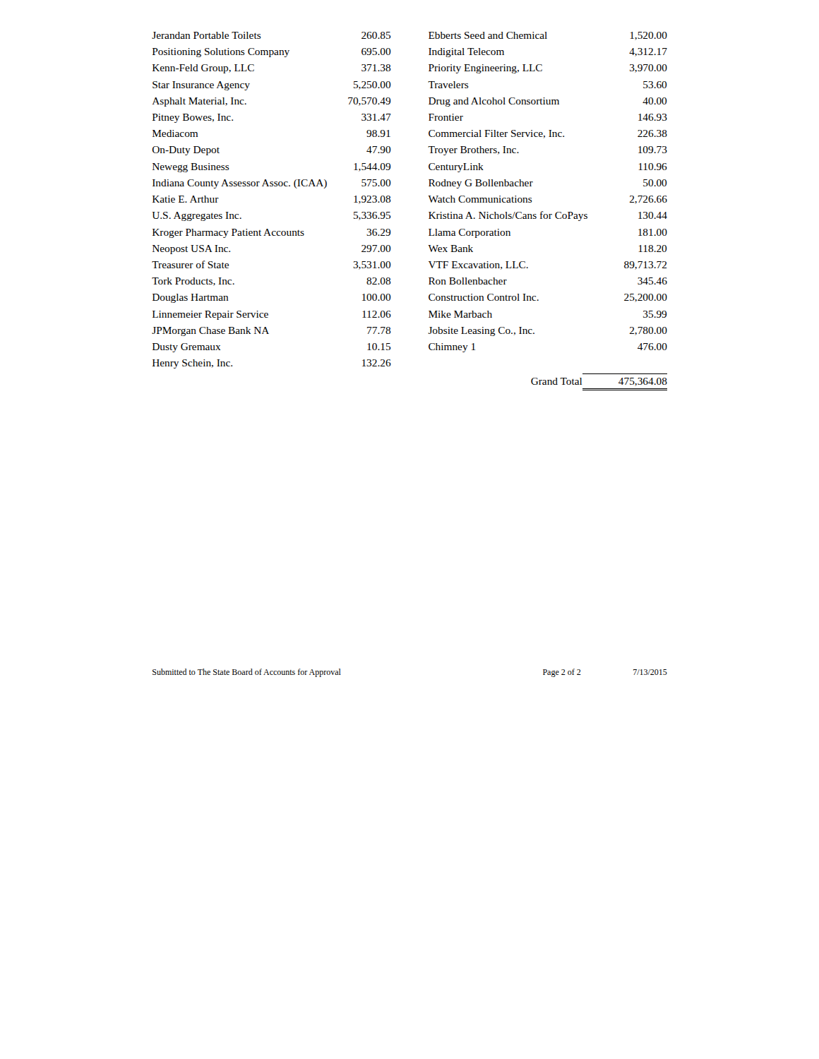| / Jerandan Portable Toilets / 260.85 / / Positioning Solutions Company / 695.00 / / Kenn-Feld Group, LLC / 371.38 / / Star Insurance Agency / 5,250.00 / / Asphalt Material, Inc. / 70,570.49 / / Pitney Bowes, Inc. / 331.47 / / Mediacom / 98.91 / / On-Duty Depot / 47.90 / / Newegg Business / 1,544.09 / / Indiana County Assessor Assoc. (ICAA) / 575.00 / / Katie E. Arthur / 1,923.08 / / U.S. Aggregates Inc. / 5,336.95 / / Kroger Pharmacy Patient Accounts / 36.29 / / Neopost USA Inc. / 297.00 / / Treasurer of State / 3,531.00 / / Tork Products, Inc. / 82.08 / / Douglas Hartman / 100.00 / / Linnemeier Repair Service / 112.06 / / JPMorgan Chase Bank NA / 77.78 / / Dusty Gremaux / 10.15 / / Henry Schein, Inc. / 132.26 / | | / Ebberts Seed and Chemical / 1,520.00 / / Indigital Telecom / 4,312.17 / / Priority Engineering, LLC / 3,970.00 / / Travelers / 53.60 / / Drug and Alcohol Consortium / 40.00 / / Frontier / 146.93 / / Commercial Filter Service, Inc. / 226.38 / / Troyer Brothers, Inc. / 109.73 / / CenturyLink / 110.96 / / Rodney G Bollenbacher / 50.00 / / Watch Communications / 2,726.66 / / Kristina A. Nichols/Cans for CoPays / 130.44 / / Llama Corporation / 181.00 / / Wex Bank / 118.20 / / VTF Excavation, LLC. / 89,713.72 / / Ron Bollenbacher / 345.46 / / Construction Control Inc. / 25,200.00 / / Mike Marbach / 35.99 / / Jobsite Leasing Co., Inc. / 2,780.00 / / Chimney 1 / 476.00 / / Grand Total / 475,364.08 / |
| Submitted to The State Board of Accounts for Approval | Page 2 of 2 | 7/13/2015 |